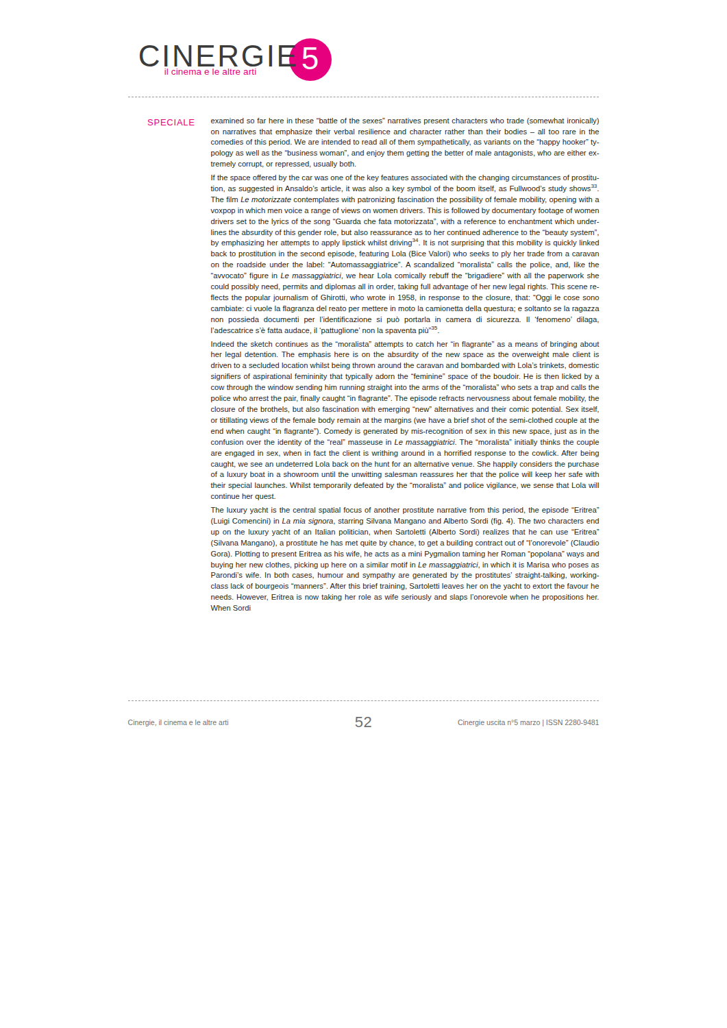CINERGIE il cinema e le altre arti
5
SPECIALE
examined so far here in these “battle of the sexes” narratives present characters who trade (somewhat ironically) on narratives that emphasize their verbal resilience and character rather than their bodies – all too rare in the comedies of this period. We are intended to read all of them sympathetically, as variants on the “happy hooker” typology as well as the “business woman”, and enjoy them getting the better of male antagonists, who are either extremely corrupt, or repressed, usually both.
If the space offered by the car was one of the key features associated with the changing circumstances of prostitution, as suggested in Ansaldo’s article, it was also a key symbol of the boom itself, as Fullwood’s study shows33. The film Le motorizzate contemplates with patronizing fascination the possibility of female mobility, opening with a voxpop in which men voice a range of views on women drivers. This is followed by documentary footage of women drivers set to the lyrics of the song “Guarda che fata motorizzata”, with a reference to enchantment which underlines the absurdity of this gender role, but also reassurance as to her continued adherence to the “beauty system”, by emphasizing her attempts to apply lipstick whilst driving34. It is not surprising that this mobility is quickly linked back to prostitution in the second episode, featuring Lola (Bice Valori) who seeks to ply her trade from a caravan on the roadside under the label: “Automassaggiatrice”. A scandalized “moralista” calls the police, and, like the “avvocato” figure in Le massaggiatrici, we hear Lola comically rebuff the “brigadiere” with all the paperwork she could possibly need, permits and diplomas all in order, taking full advantage of her new legal rights. This scene reflects the popular journalism of Ghirotti, who wrote in 1958, in response to the closure, that: “Oggi le cose sono cambiate: ci vuole la flagranza del reato per mettere in moto la camionetta della questura; e soltanto se la ragazza non possieda documenti per l’identificazione si può portarla in camera di sicurezza. Il ‘fenomeno’ dilaga, l’adescatrice s’è fatta audace, il ‘pattuglione’ non la spaventa più”35.
Indeed the sketch continues as the “moralista” attempts to catch her “in flagrante” as a means of bringing about her legal detention. The emphasis here is on the absurdity of the new space as the overweight male client is driven to a secluded location whilst being thrown around the caravan and bombarded with Lola’s trinkets, domestic signifiers of aspirational femininity that typically adorn the “feminine” space of the boudoir. He is then licked by a cow through the window sending him running straight into the arms of the “moralista” who sets a trap and calls the police who arrest the pair, finally caught “in flagrante”. The episode refracts nervousness about female mobility, the closure of the brothels, but also fascination with emerging “new” alternatives and their comic potential. Sex itself, or titillating views of the female body remain at the margins (we have a brief shot of the semi-clothed couple at the end when caught “in flagrante”). Comedy is generated by mis-recognition of sex in this new space, just as in the confusion over the identity of the “real” masseuse in Le massaggiatrici. The “moralista” initially thinks the couple are engaged in sex, when in fact the client is writhing around in a horrified response to the cowlick. After being caught, we see an undeterred Lola back on the hunt for an alternative venue. She happily considers the purchase of a luxury boat in a showroom until the unwitting salesman reassures her that the police will keep her safe with their special launches. Whilst temporarily defeated by the “moralista” and police vigilance, we sense that Lola will continue her quest.
The luxury yacht is the central spatial focus of another prostitute narrative from this period, the episode “Eritrea” (Luigi Comencini) in La mia signora, starring Silvana Mangano and Alberto Sordi (fig. 4). The two characters end up on the luxury yacht of an Italian politician, when Sartoletti (Alberto Sordi) realizes that he can use “Eritrea” (Silvana Mangano), a prostitute he has met quite by chance, to get a building contract out of “l’onorevole” (Claudio Gora). Plotting to present Eritrea as his wife, he acts as a mini Pygmalion taming her Roman “popolana” ways and buying her new clothes, picking up here on a similar motif in Le massaggiatrici, in which it is Marisa who poses as Parondi’s wife. In both cases, humour and sympathy are generated by the prostitutes’ straight-talking, working-class lack of bourgeois “manners”. After this brief training, Sartoletti leaves her on the yacht to extort the favour he needs. However, Eritrea is now taking her role as wife seriously and slaps l’onorevole when he propositions her. When Sordi
Cinergie, il cinema e le altre arti
52
Cinergie uscita n°5 marzo | ISSN 2280-9481